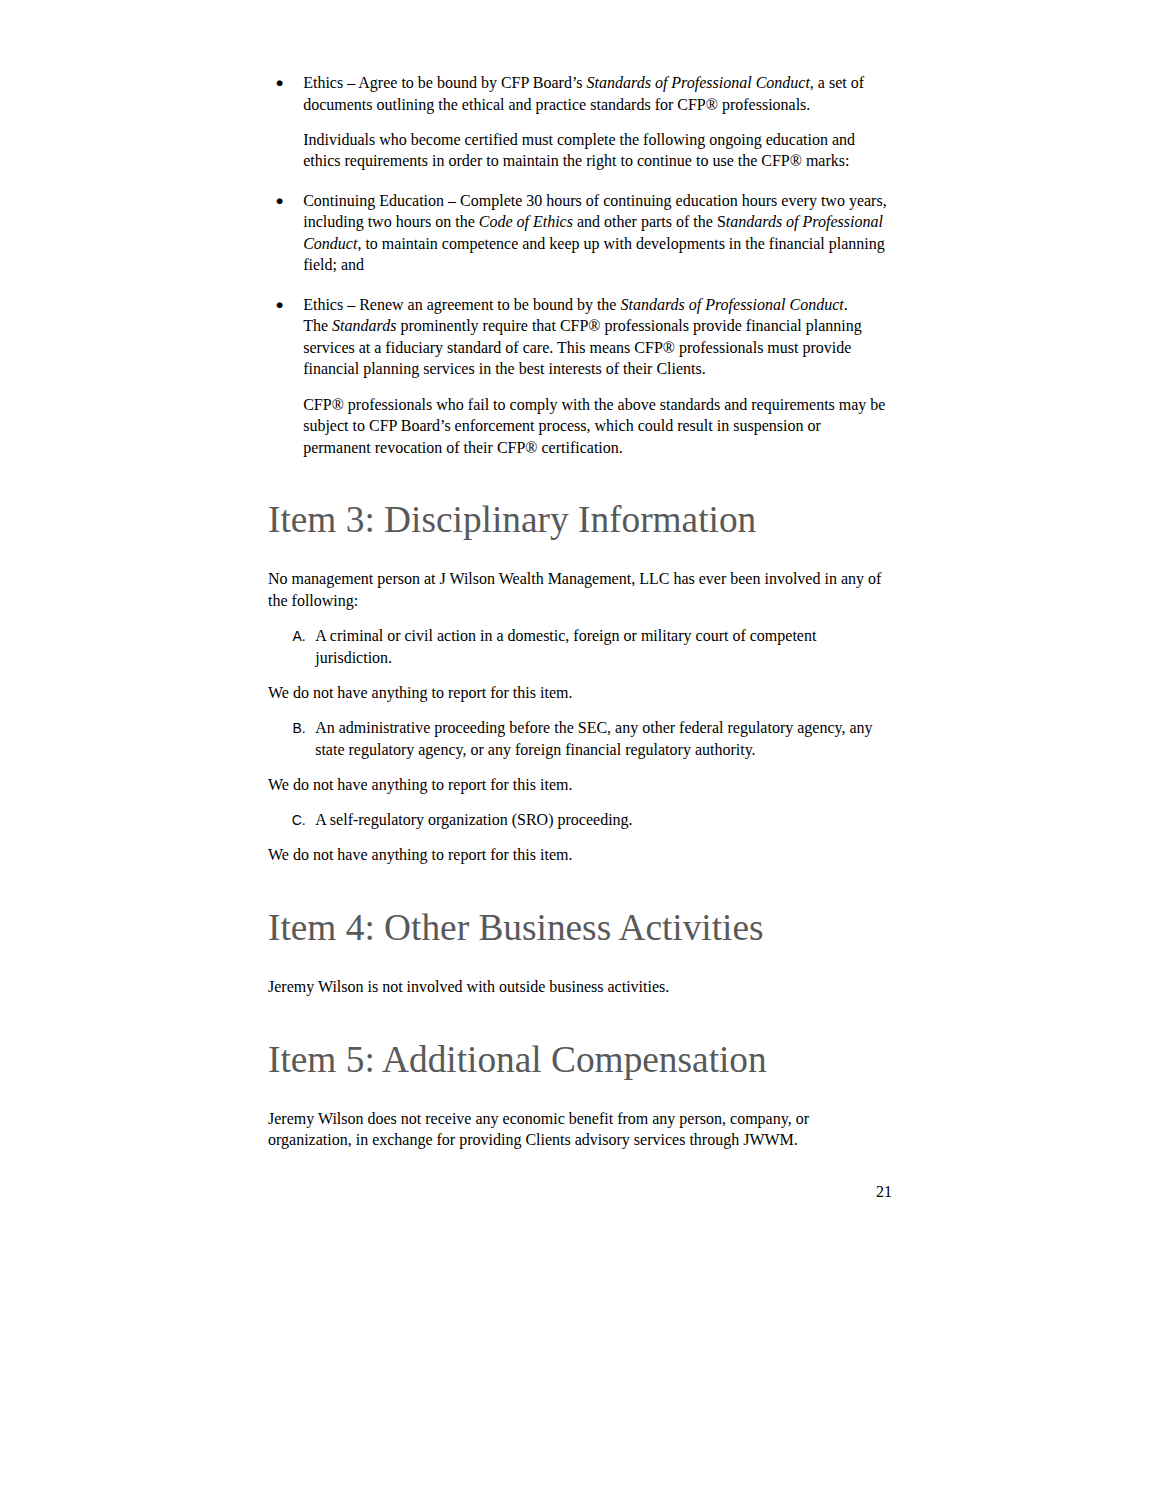Ethics – Agree to be bound by CFP Board’s Standards of Professional Conduct, a set of documents outlining the ethical and practice standards for CFP® professionals.
Individuals who become certified must complete the following ongoing education and ethics requirements in order to maintain the right to continue to use the CFP® marks:
Continuing Education – Complete 30 hours of continuing education hours every two years, including two hours on the Code of Ethics and other parts of the Standards of Professional Conduct, to maintain competence and keep up with developments in the financial planning field; and
Ethics – Renew an agreement to be bound by the Standards of Professional Conduct.
The Standards prominently require that CFP® professionals provide financial planning services at a fiduciary standard of care. This means CFP® professionals must provide financial planning services in the best interests of their Clients.
CFP® professionals who fail to comply with the above standards and requirements may be subject to CFP Board’s enforcement process, which could result in suspension or permanent revocation of their CFP® certification.
Item 3: Disciplinary Information
No management person at J Wilson Wealth Management, LLC has ever been involved in any of the following:
A criminal or civil action in a domestic, foreign or military court of competent jurisdiction.
We do not have anything to report for this item.
An administrative proceeding before the SEC, any other federal regulatory agency, any state regulatory agency, or any foreign financial regulatory authority.
We do not have anything to report for this item.
A self-regulatory organization (SRO) proceeding.
We do not have anything to report for this item.
Item 4: Other Business Activities
Jeremy Wilson is not involved with outside business activities.
Item 5: Additional Compensation
Jeremy Wilson does not receive any economic benefit from any person, company, or organization, in exchange for providing Clients advisory services through JWWM.
21